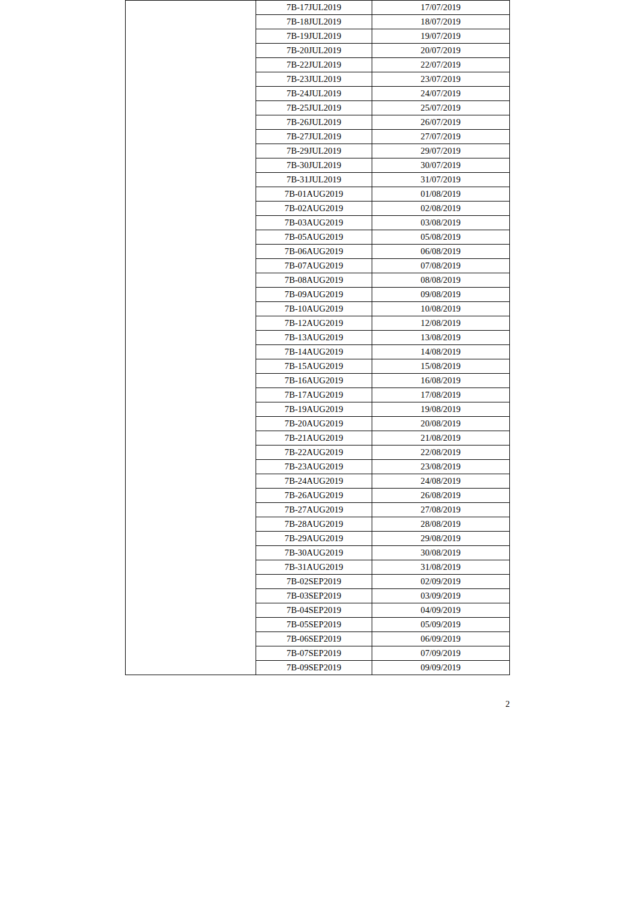| | 7B-17JUL2019 | 17/07/2019 |
| 7B-18JUL2019 | 18/07/2019 |
| 7B-19JUL2019 | 19/07/2019 |
| 7B-20JUL2019 | 20/07/2019 |
| 7B-22JUL2019 | 22/07/2019 |
| 7B-23JUL2019 | 23/07/2019 |
| 7B-24JUL2019 | 24/07/2019 |
| 7B-25JUL2019 | 25/07/2019 |
| 7B-26JUL2019 | 26/07/2019 |
| 7B-27JUL2019 | 27/07/2019 |
| 7B-29JUL2019 | 29/07/2019 |
| 7B-30JUL2019 | 30/07/2019 |
| 7B-31JUL2019 | 31/07/2019 |
| 7B-01AUG2019 | 01/08/2019 |
| 7B-02AUG2019 | 02/08/2019 |
| 7B-03AUG2019 | 03/08/2019 |
| 7B-05AUG2019 | 05/08/2019 |
| 7B-06AUG2019 | 06/08/2019 |
| 7B-07AUG2019 | 07/08/2019 |
| 7B-08AUG2019 | 08/08/2019 |
| 7B-09AUG2019 | 09/08/2019 |
| 7B-10AUG2019 | 10/08/2019 |
| 7B-12AUG2019 | 12/08/2019 |
| 7B-13AUG2019 | 13/08/2019 |
| 7B-14AUG2019 | 14/08/2019 |
| 7B-15AUG2019 | 15/08/2019 |
| 7B-16AUG2019 | 16/08/2019 |
| 7B-17AUG2019 | 17/08/2019 |
| 7B-19AUG2019 | 19/08/2019 |
| 7B-20AUG2019 | 20/08/2019 |
| 7B-21AUG2019 | 21/08/2019 |
| 7B-22AUG2019 | 22/08/2019 |
| 7B-23AUG2019 | 23/08/2019 |
| 7B-24AUG2019 | 24/08/2019 |
| 7B-26AUG2019 | 26/08/2019 |
| 7B-27AUG2019 | 27/08/2019 |
| 7B-28AUG2019 | 28/08/2019 |
| 7B-29AUG2019 | 29/08/2019 |
| 7B-30AUG2019 | 30/08/2019 |
| 7B-31AUG2019 | 31/08/2019 |
| 7B-02SEP2019 | 02/09/2019 |
| 7B-03SEP2019 | 03/09/2019 |
| 7B-04SEP2019 | 04/09/2019 |
| 7B-05SEP2019 | 05/09/2019 |
| 7B-06SEP2019 | 06/09/2019 |
| 7B-07SEP2019 | 07/09/2019 |
| 7B-09SEP2019 | 09/09/2019 |
2